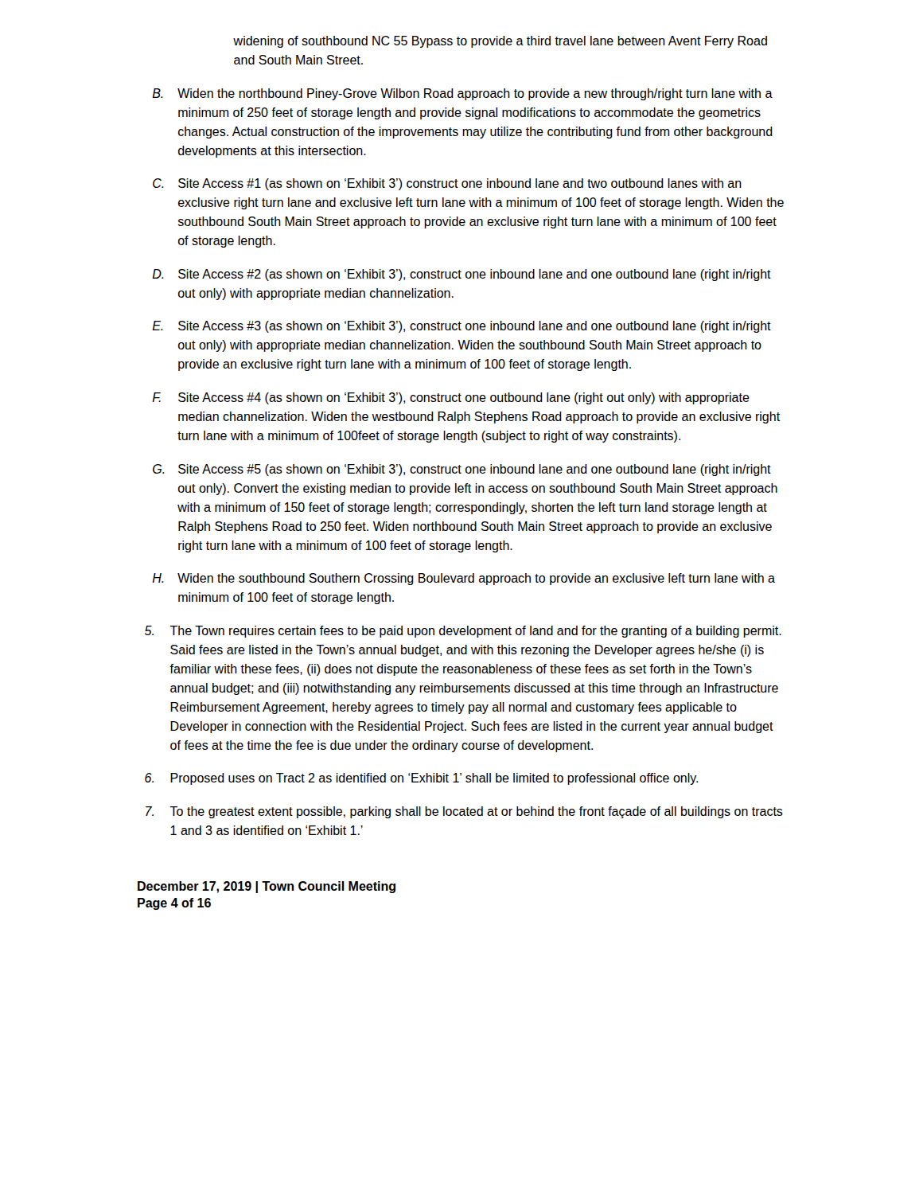widening of southbound NC 55 Bypass to provide a third travel lane between Avent Ferry Road and South Main Street.
B. Widen the northbound Piney-Grove Wilbon Road approach to provide a new through/right turn lane with a minimum of 250 feet of storage length and provide signal modifications to accommodate the geometrics changes. Actual construction of the improvements may utilize the contributing fund from other background developments at this intersection.
C. Site Access #1 (as shown on ‘Exhibit 3’) construct one inbound lane and two outbound lanes with an exclusive right turn lane and exclusive left turn lane with a minimum of 100 feet of storage length. Widen the southbound South Main Street approach to provide an exclusive right turn lane with a minimum of 100 feet of storage length.
D. Site Access #2 (as shown on ‘Exhibit 3’), construct one inbound lane and one outbound lane (right in/right out only) with appropriate median channelization.
E. Site Access #3 (as shown on ‘Exhibit 3’), construct one inbound lane and one outbound lane (right in/right out only) with appropriate median channelization. Widen the southbound South Main Street approach to provide an exclusive right turn lane with a minimum of 100 feet of storage length.
F. Site Access #4 (as shown on ‘Exhibit 3’), construct one outbound lane (right out only) with appropriate median channelization. Widen the westbound Ralph Stephens Road approach to provide an exclusive right turn lane with a minimum of 100feet of storage length (subject to right of way constraints).
G. Site Access #5 (as shown on ‘Exhibit 3’), construct one inbound lane and one outbound lane (right in/right out only). Convert the existing median to provide left in access on southbound South Main Street approach with a minimum of 150 feet of storage length; correspondingly, shorten the left turn land storage length at Ralph Stephens Road to 250 feet. Widen northbound South Main Street approach to provide an exclusive right turn lane with a minimum of 100 feet of storage length.
H. Widen the southbound Southern Crossing Boulevard approach to provide an exclusive left turn lane with a minimum of 100 feet of storage length.
5. The Town requires certain fees to be paid upon development of land and for the granting of a building permit. Said fees are listed in the Town’s annual budget, and with this rezoning the Developer agrees he/she (i) is familiar with these fees, (ii) does not dispute the reasonableness of these fees as set forth in the Town’s annual budget; and (iii) notwithstanding any reimbursements discussed at this time through an Infrastructure Reimbursement Agreement, hereby agrees to timely pay all normal and customary fees applicable to Developer in connection with the Residential Project. Such fees are listed in the current year annual budget of fees at the time the fee is due under the ordinary course of development.
6. Proposed uses on Tract 2 as identified on ‘Exhibit 1’ shall be limited to professional office only.
7. To the greatest extent possible, parking shall be located at or behind the front façade of all buildings on tracts 1 and 3 as identified on ‘Exhibit 1.’
December 17, 2019 | Town Council Meeting
Page 4 of 16